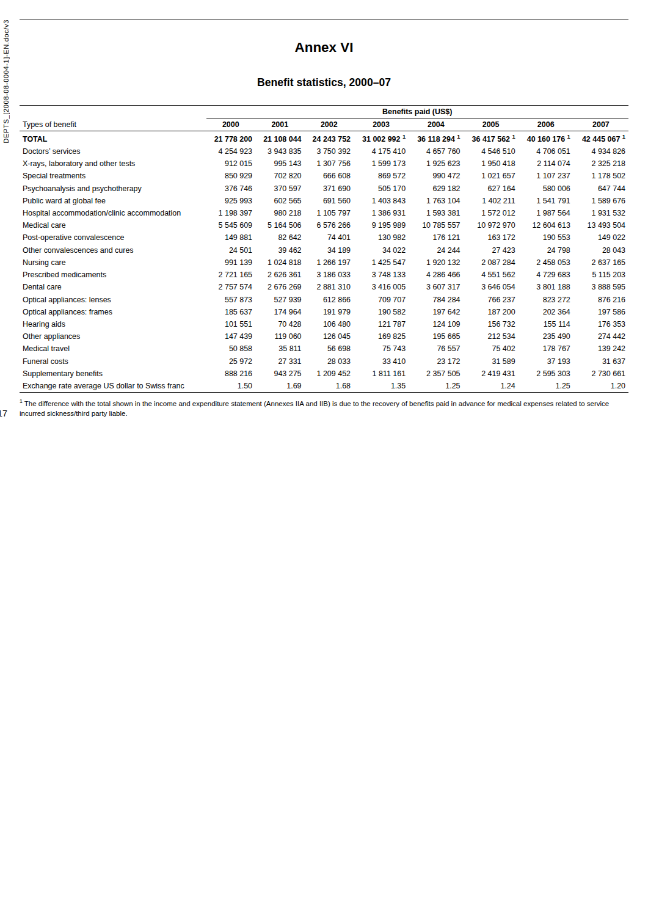DEPTS_[2008-08-0004-1]-EN.doc/v3
17
Annex VI
Benefit statistics, 2000–07
| Types of benefit | Benefits paid (US$) |
| --- | --- |
| 2000 | 2001 | 2002 | 2003 | 2004 | 2005 | 2006 | 2007 |
| TOTAL | 21 778 200 | 21 108 044 | 24 243 752 | 31 002 992 1 | 36 118 294 1 | 36 417 562 1 | 40 160 176 1 | 42 445 067 1 |
| Doctors’ services | 4 254 923 | 3 943 835 | 3 750 392 | 4 175 410 | 4 657 760 | 4 546 510 | 4 706 051 | 4 934 826 |
| X-rays, laboratory and other tests | 912 015 | 995 143 | 1 307 756 | 1 599 173 | 1 925 623 | 1 950 418 | 2 114 074 | 2 325 218 |
| Special treatments | 850 929 | 702 820 | 666 608 | 869 572 | 990 472 | 1 021 657 | 1 107 237 | 1 178 502 |
| Psychoanalysis and psychotherapy | 376 746 | 370 597 | 371 690 | 505 170 | 629 182 | 627 164 | 580 006 | 647 744 |
| Public ward at global fee | 925 993 | 602 565 | 691 560 | 1 403 843 | 1 763 104 | 1 402 211 | 1 541 791 | 1 589 676 |
| Hospital accommodation/clinic accommodation | 1 198 397 | 980 218 | 1 105 797 | 1 386 931 | 1 593 381 | 1 572 012 | 1 987 564 | 1 931 532 |
| Medical care | 5 545 609 | 5 164 506 | 6 576 266 | 9 195 989 | 10 785 557 | 10 972 970 | 12 604 613 | 13 493 504 |
| Post-operative convalescence | 149 881 | 82 642 | 74 401 | 130 982 | 176 121 | 163 172 | 190 553 | 149 022 |
| Other convalescences and cures | 24 501 | 39 462 | 34 189 | 34 022 | 24 244 | 27 423 | 24 798 | 28 043 |
| Nursing care | 991 139 | 1 024 818 | 1 266 197 | 1 425 547 | 1 920 132 | 2 087 284 | 2 458 053 | 2 637 165 |
| Prescribed medicaments | 2 721 165 | 2 626 361 | 3 186 033 | 3 748 133 | 4 286 466 | 4 551 562 | 4 729 683 | 5 115 203 |
| Dental care | 2 757 574 | 2 676 269 | 2 881 310 | 3 416 005 | 3 607 317 | 3 646 054 | 3 801 188 | 3 888 595 |
| Optical appliances: lenses | 557 873 | 527 939 | 612 866 | 709 707 | 784 284 | 766 237 | 823 272 | 876 216 |
| Optical appliances: frames | 185 637 | 174 964 | 191 979 | 190 582 | 197 642 | 187 200 | 202 364 | 197 586 |
| Hearing aids | 101 551 | 70 428 | 106 480 | 121 787 | 124 109 | 156 732 | 155 114 | 176 353 |
| Other appliances | 147 439 | 119 060 | 126 045 | 169 825 | 195 665 | 212 534 | 235 490 | 274 442 |
| Medical travel | 50 858 | 35 811 | 56 698 | 75 743 | 76 557 | 75 402 | 178 767 | 139 242 |
| Funeral costs | 25 972 | 27 331 | 28 033 | 33 410 | 23 172 | 31 589 | 37 193 | 31 637 |
| Supplementary benefits | 888 216 | 943 275 | 1 209 452 | 1 811 161 | 2 357 505 | 2 419 431 | 2 595 303 | 2 730 661 |
| Exchange rate average US dollar to Swiss franc | 1.50 | 1.69 | 1.68 | 1.35 | 1.25 | 1.24 | 1.25 | 1.20 |
1 The difference with the total shown in the income and expenditure statement (Annexes IIA and IIB) is due to the recovery of benefits paid in advance for medical expenses related to service incurred sickness/third party liable.